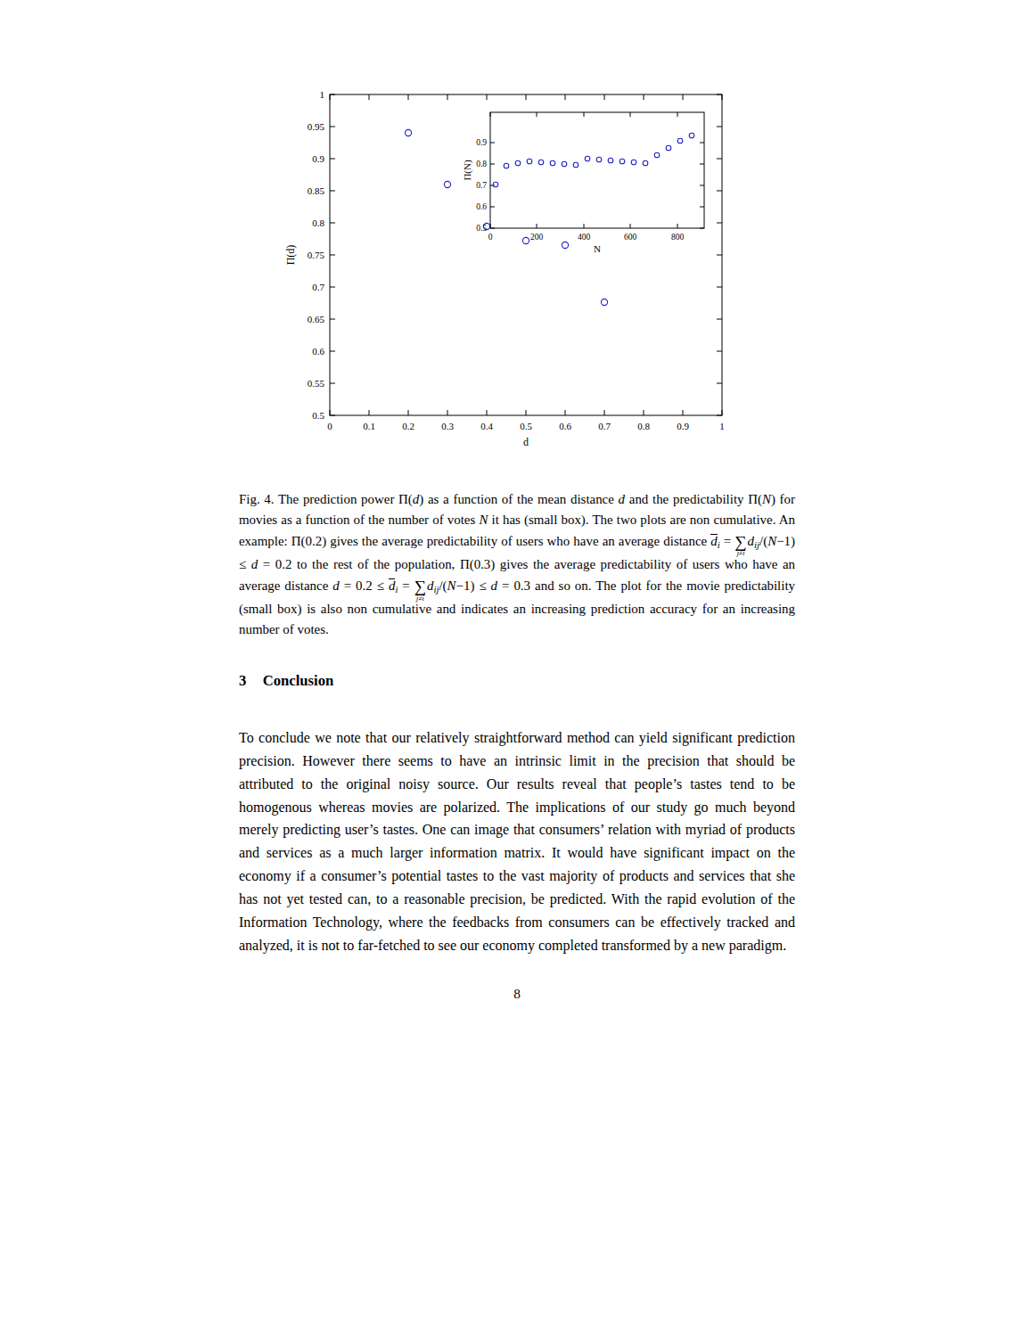0.5 0.55 0.6 0.65 0.7 0.75 0.8 0.85 0.9 0.95 1 0 0.1 0.2 0.3 0.4 0.5 0.6 0.7 0.8 0.9 1 d Π(d) 0.5 0.6 0.7 0.8 0.9 0 200 400 600 800 N Π(N)
Fig. 4. The prediction power Π(d) as a function of the mean distance d and the predictability Π(N) for movies as a function of the number of votes N it has (small box). The two plots are non cumulative. An example: Π(0.2) gives the average predictability of users who have an average distance di = ∑j≠i dij/(N−1) ≤ d = 0.2 to the rest of the population, Π(0.3) gives the average predictability of users who have an average distance d = 0.2 ≤ di = ∑j≠i dij/(N−1) ≤ d = 0.3 and so on. The plot for the movie predictability (small box) is also non cumulative and indicates an increasing prediction accuracy for an increasing number of votes.
3 Conclusion
To conclude we note that our relatively straightforward method can yield significant prediction precision. However there seems to have an intrinsic limit in the precision that should be attributed to the original noisy source. Our results reveal that people’s tastes tend to be homogenous whereas movies are polarized. The implications of our study go much beyond merely predicting user’s tastes. One can image that consumers’ relation with myriad of products and services as a much larger information matrix. It would have significant impact on the economy if a consumer’s potential tastes to the vast majority of products and services that she has not yet tested can, to a reasonable precision, be predicted. With the rapid evolution of the Information Technology, where the feedbacks from consumers can be effectively tracked and analyzed, it is not to far-fetched to see our economy completed transformed by a new paradigm.
8